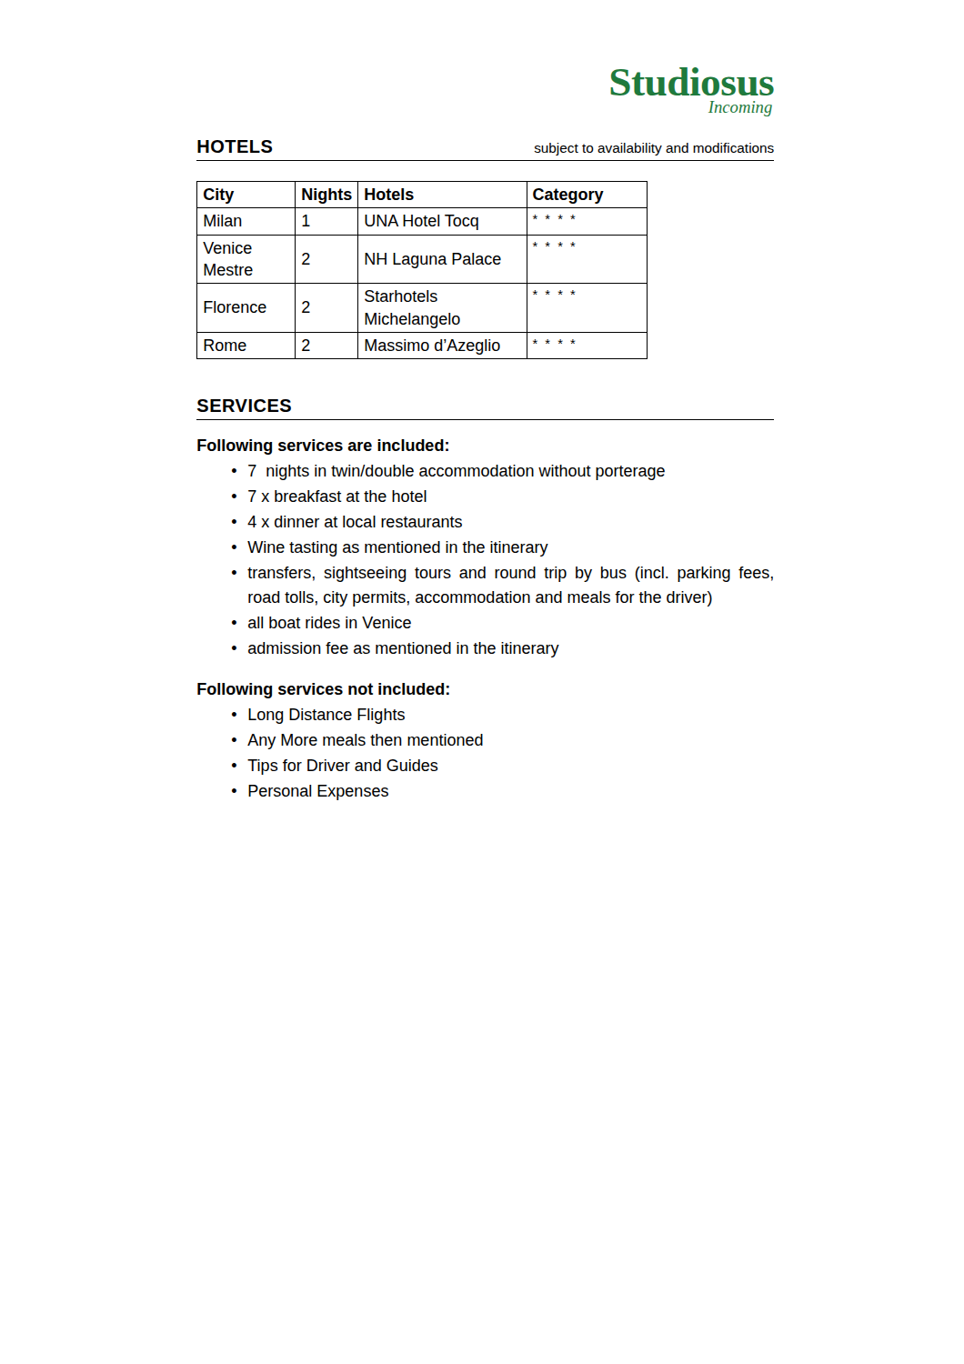Studiosus Incoming
HOTELS
subject to availability and modifications
| City | Nights | Hotels | Category |
| --- | --- | --- | --- |
| Milan | 1 | UNA Hotel Tocq | * * * * |
| Venice Mestre | 2 | NH Laguna Palace | * * * * |
| Florence | 2 | Starhotels Michelangelo | * * * * |
| Rome | 2 | Massimo d’Azeglio | * * * * |
SERVICES
Following services are included:
7 nights in twin/double accommodation without porterage
7 x breakfast at the hotel
4 x dinner at local restaurants
Wine tasting as mentioned in the itinerary
transfers, sightseeing tours and round trip by bus (incl. parking fees, road tolls, city permits, accommodation and meals for the driver)
all boat rides in Venice
admission fee as mentioned in the itinerary
Following services not included:
Long Distance Flights
Any More meals then mentioned
Tips for Driver and Guides
Personal Expenses